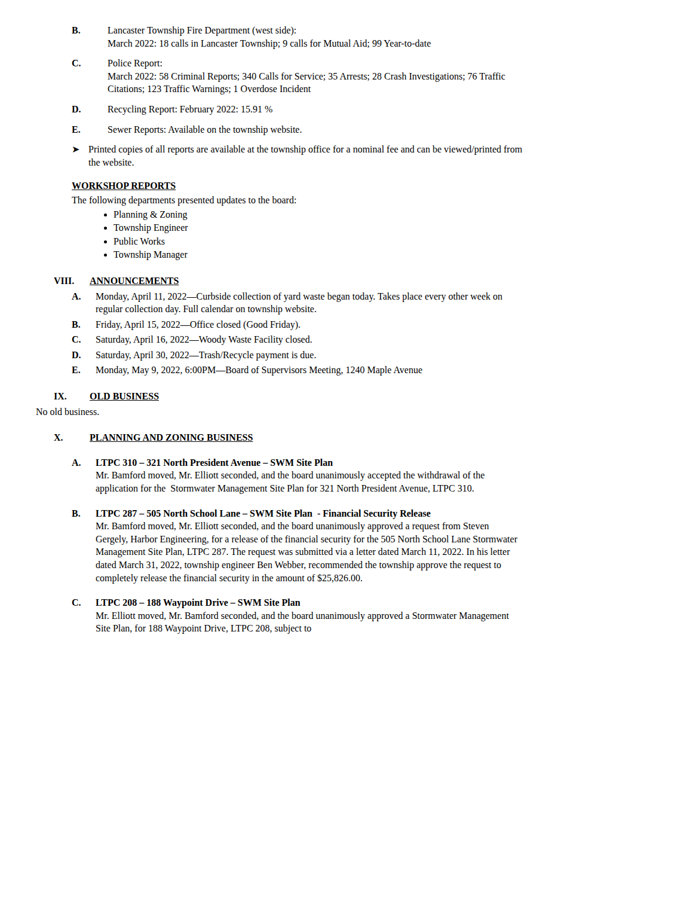B.
Lancaster Township Fire Department (west side):
March 2022: 18 calls in Lancaster Township; 9 calls for Mutual Aid; 99 Year-to-date
C.
Police Report:
March 2022: 58 Criminal Reports; 340 Calls for Service; 35 Arrests; 28 Crash Investigations; 76 Traffic Citations; 123 Traffic Warnings; 1 Overdose Incident
D.
Recycling Report: February 2022: 15.91 %
E.
Sewer Reports: Available on the township website.
➤
Printed copies of all reports are available at the township office for a nominal fee and can be viewed/printed from the website.
WORKSHOP REPORTS
The following departments presented updates to the board:
Planning & Zoning
Township Engineer
Public Works
Township Manager
VIII.
ANNOUNCEMENTS
A.
Monday, April 11, 2022—Curbside collection of yard waste began today. Takes place every other week on regular collection day. Full calendar on township website.
B.
Friday, April 15, 2022—Office closed (Good Friday).
C.
Saturday, April 16, 2022—Woody Waste Facility closed.
D.
Saturday, April 30, 2022—Trash/Recycle payment is due.
E.
Monday, May 9, 2022, 6:00PM—Board of Supervisors Meeting, 1240 Maple Avenue
IX.
OLD BUSINESS
No old business.
X.
PLANNING AND ZONING BUSINESS
A.
LTPC 310 – 321 North President Avenue – SWM Site Plan
Mr. Bamford moved, Mr. Elliott seconded, and the board unanimously accepted the withdrawal of the application for the Stormwater Management Site Plan for 321 North President Avenue, LTPC 310.
B.
LTPC 287 – 505 North School Lane – SWM Site Plan - Financial Security Release
Mr. Bamford moved, Mr. Elliott seconded, and the board unanimously approved a request from Steven Gergely, Harbor Engineering, for a release of the financial security for the 505 North School Lane Stormwater Management Site Plan, LTPC 287. The request was submitted via a letter dated March 11, 2022. In his letter dated March 31, 2022, township engineer Ben Webber, recommended the township approve the request to completely release the financial security in the amount of $25,826.00.
C.
LTPC 208 – 188 Waypoint Drive – SWM Site Plan
Mr. Elliott moved, Mr. Bamford seconded, and the board unanimously approved a Stormwater Management Site Plan, for 188 Waypoint Drive, LTPC 208, subject to